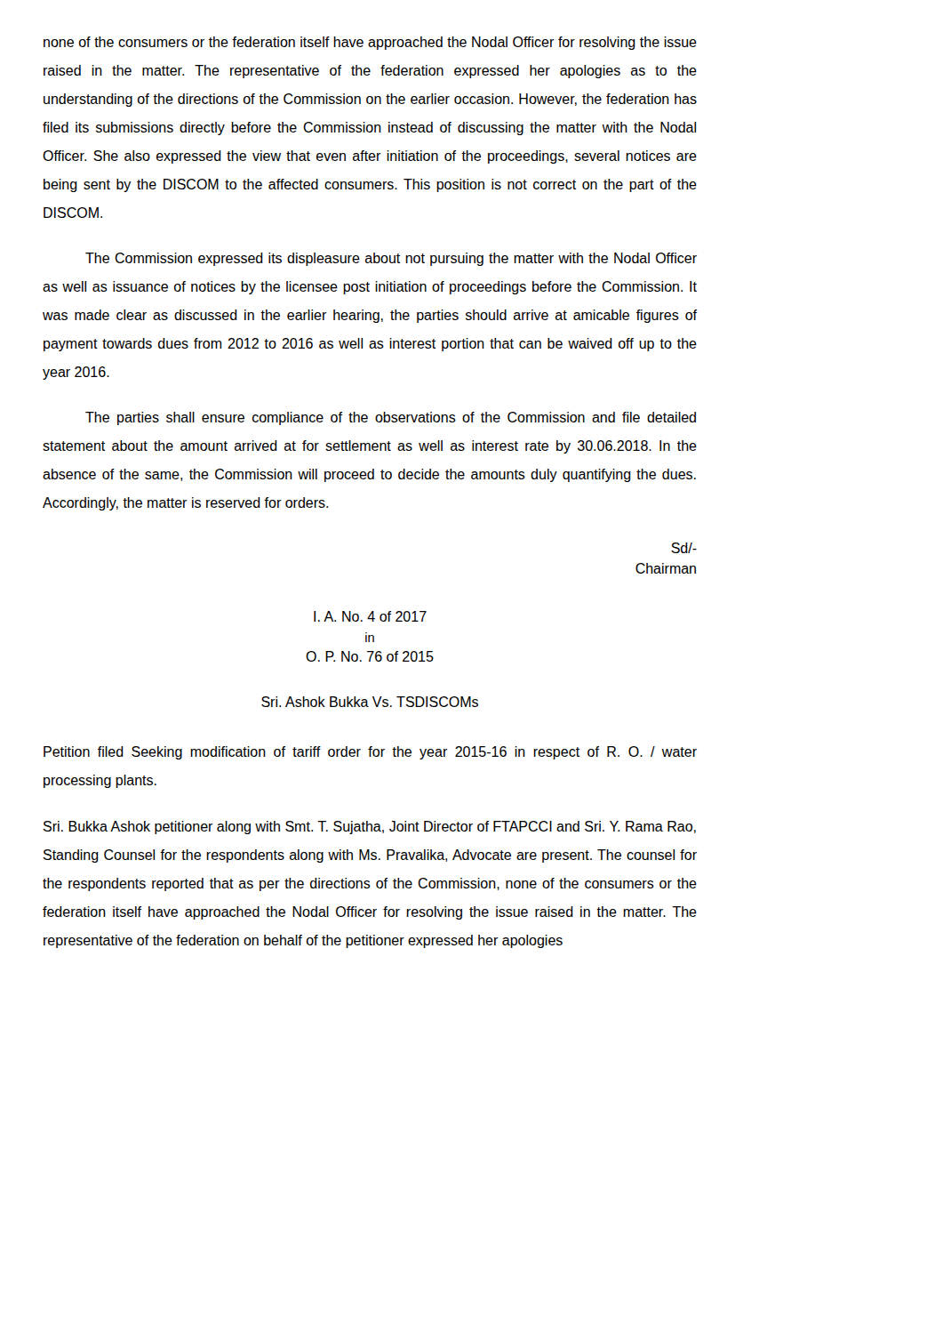none of the consumers or the federation itself have approached the Nodal Officer for resolving the issue raised in the matter. The representative of the federation expressed her apologies as to the understanding of the directions of the Commission on the earlier occasion. However, the federation has filed its submissions directly before the Commission instead of discussing the matter with the Nodal Officer. She also expressed the view that even after initiation of the proceedings, several notices are being sent by the DISCOM to the affected consumers. This position is not correct on the part of the DISCOM.
The Commission expressed its displeasure about not pursuing the matter with the Nodal Officer as well as issuance of notices by the licensee post initiation of proceedings before the Commission. It was made clear as discussed in the earlier hearing, the parties should arrive at amicable figures of payment towards dues from 2012 to 2016 as well as interest portion that can be waived off up to the year 2016.
The parties shall ensure compliance of the observations of the Commission and file detailed statement about the amount arrived at for settlement as well as interest rate by 30.06.2018. In the absence of the same, the Commission will proceed to decide the amounts duly quantifying the dues. Accordingly, the matter is reserved for orders.
Sd/-
Chairman
I. A. No. 4 of 2017
in
O. P. No. 76 of 2015
Sri. Ashok Bukka Vs. TSDISCOMs
Petition filed Seeking modification of tariff order for the year 2015-16 in respect of R. O. / water processing plants.
Sri. Bukka Ashok petitioner along with Smt. T. Sujatha, Joint Director of FTAPCCI and Sri. Y. Rama Rao, Standing Counsel for the respondents along with Ms. Pravalika, Advocate are present. The counsel for the respondents reported that as per the directions of the Commission, none of the consumers or the federation itself have approached the Nodal Officer for resolving the issue raised in the matter. The representative of the federation on behalf of the petitioner expressed her apologies